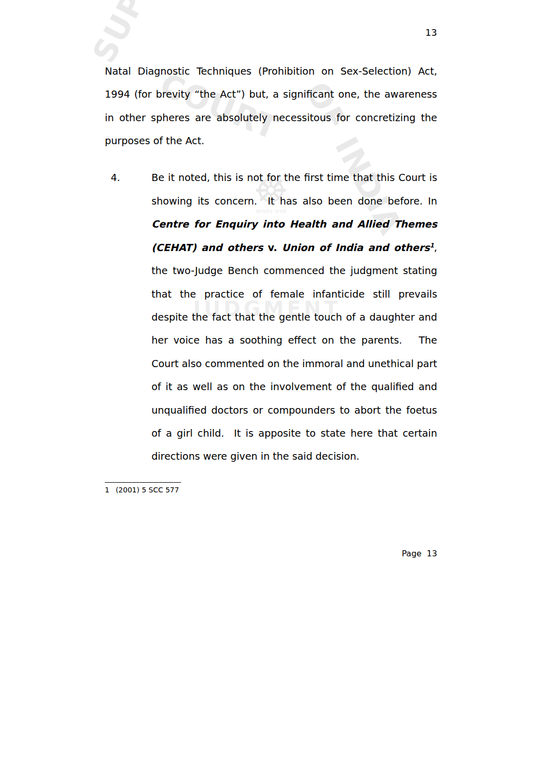SUPREME COURT OF INDIA
☸ सत्यमेव जयते
JUDGMENT
13
Natal Diagnostic Techniques (Prohibition on Sex-Selection) Act, 1994 (for brevity “the Act”) but, a significant one, the awareness in other spheres are absolutely necessitous for concretizing the purposes of the Act.
4.
Be it noted, this is not for the first time that this Court is showing its concern. It has also been done before. In Centre for Enquiry into Health and Allied Themes (CEHAT) and others v. Union of India and others1, the two-Judge Bench commenced the judgment stating that the practice of female infanticide still prevails despite the fact that the gentle touch of a daughter and her voice has a soothing effect on the parents. The Court also commented on the immoral and unethical part of it as well as on the involvement of the qualified and unqualified doctors or compounders to abort the foetus of a girl child. It is apposite to state here that certain directions were given in the said decision.
1(2001) 5 SCC 577
Page 13